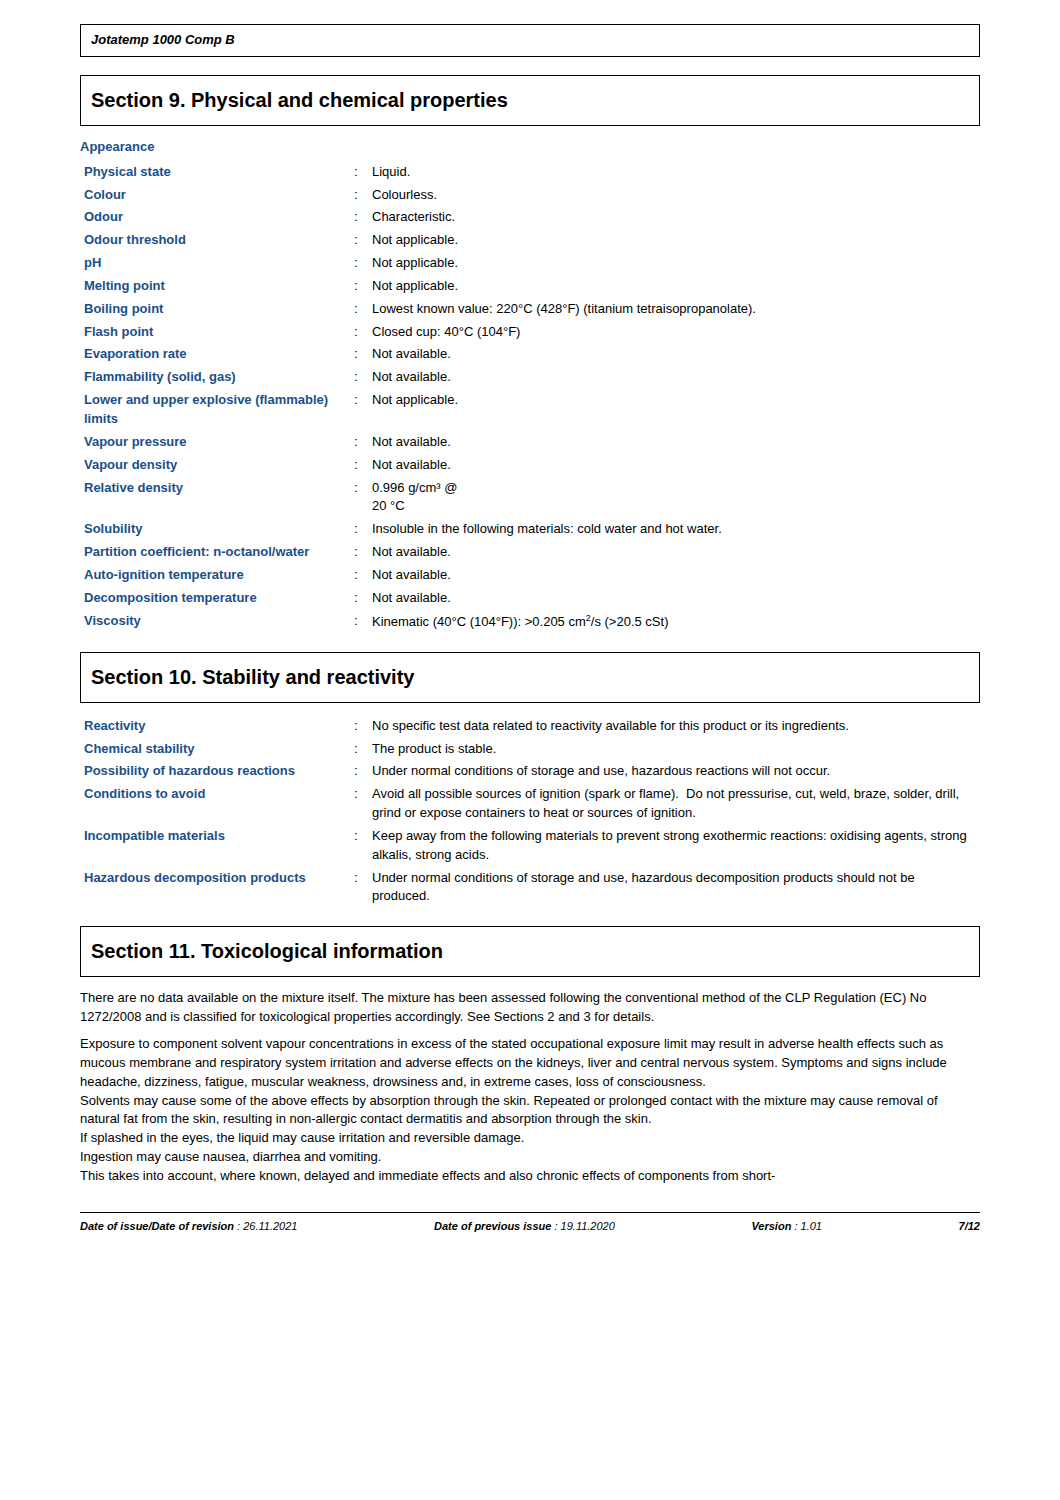Jotatemp 1000 Comp B
Section 9. Physical and chemical properties
Appearance
| Physical state | : | Liquid. |
| Colour | : | Colourless. |
| Odour | : | Characteristic. |
| Odour threshold | : | Not applicable. |
| pH | : | Not applicable. |
| Melting point | : | Not applicable. |
| Boiling point | : | Lowest known value: 220°C (428°F) (titanium tetraisopropanolate). |
| Flash point | : | Closed cup: 40°C (104°F) |
| Evaporation rate | : | Not available. |
| Flammability (solid, gas) | : | Not available. |
| Lower and upper explosive (flammable) limits | : | Not applicable. |
| Vapour pressure | : | Not available. |
| Vapour density | : | Not available. |
| Relative density | : | 0.996 g/cm³ @ 20 °C |
| Solubility | : | Insoluble in the following materials: cold water and hot water. |
| Partition coefficient: n-octanol/water | : | Not available. |
| Auto-ignition temperature | : | Not available. |
| Decomposition temperature | : | Not available. |
| Viscosity | : | Kinematic (40°C (104°F)): >0.205 cm 2 /s (>20.5 cSt) |
Section 10. Stability and reactivity
| Reactivity | : | No specific test data related to reactivity available for this product or its ingredients. |
| Chemical stability | : | The product is stable. |
| Possibility of hazardous reactions | : | Under normal conditions of storage and use, hazardous reactions will not occur. |
| Conditions to avoid | : | Avoid all possible sources of ignition (spark or flame). Do not pressurise, cut, weld, braze, solder, drill, grind or expose containers to heat or sources of ignition. |
| Incompatible materials | : | Keep away from the following materials to prevent strong exothermic reactions: oxidising agents, strong alkalis, strong acids. |
| Hazardous decomposition products | : | Under normal conditions of storage and use, hazardous decomposition products should not be produced. |
Section 11. Toxicological information
There are no data available on the mixture itself. The mixture has been assessed following the conventional method of the CLP Regulation (EC) No 1272/2008 and is classified for toxicological properties accordingly. See Sections 2 and 3 for details.
Exposure to component solvent vapour concentrations in excess of the stated occupational exposure limit may result in adverse health effects such as mucous membrane and respiratory system irritation and adverse effects on the kidneys, liver and central nervous system. Symptoms and signs include headache, dizziness, fatigue, muscular weakness, drowsiness and, in extreme cases, loss of consciousness.
Solvents may cause some of the above effects by absorption through the skin. Repeated or prolonged contact with the mixture may cause removal of natural fat from the skin, resulting in non-allergic contact dermatitis and absorption through the skin.
If splashed in the eyes, the liquid may cause irritation and reversible damage.
Ingestion may cause nausea, diarrhea and vomiting.
This takes into account, where known, delayed and immediate effects and also chronic effects of components from short-
Date of issue/Date of revision : 26.11.2021 Date of previous issue : 19.11.2020 Version : 1.01 7/12